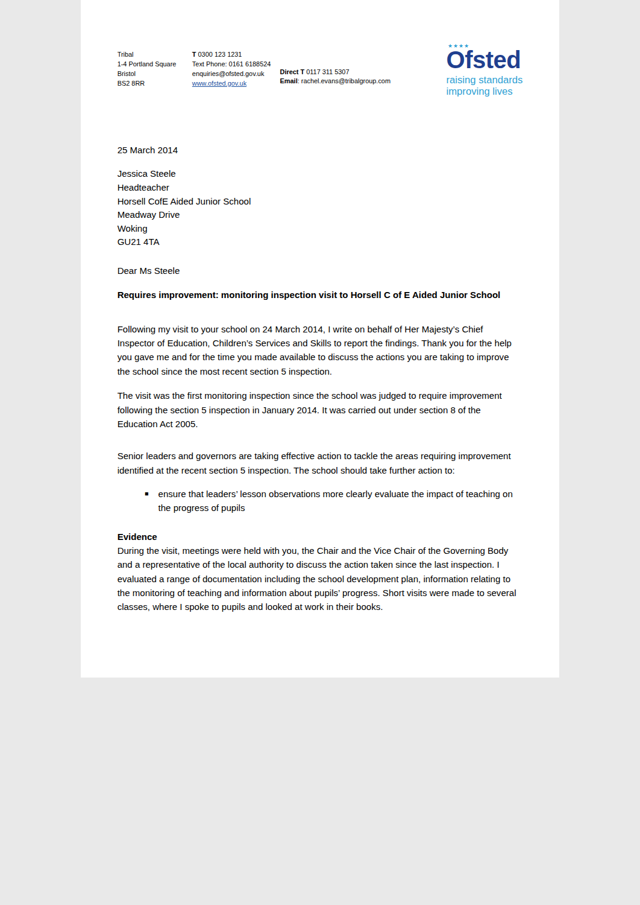Tribal
1-4 Portland Square
Bristol
BS2 8RR
T 0300 123 1231
Text Phone: 0161 6188524
enquiries@ofsted.gov.uk
www.ofsted.gov.uk
Direct T 0117 311 5307
Email: rachel.evans@tribalgroup.com
★★★★
Ofsted
raising standards
improving lives
25 March 2014
Jessica Steele
Headteacher
Horsell CofE Aided Junior School
Meadway Drive
Woking
GU21 4TA
Dear Ms Steele
Requires improvement: monitoring inspection visit to Horsell C of E Aided Junior School
Following my visit to your school on 24 March 2014, I write on behalf of Her Majesty’s Chief Inspector of Education, Children’s Services and Skills to report the findings. Thank you for the help you gave me and for the time you made available to discuss the actions you are taking to improve the school since the most recent section 5 inspection.
The visit was the first monitoring inspection since the school was judged to require improvement following the section 5 inspection in January 2014. It was carried out under section 8 of the Education Act 2005.
Senior leaders and governors are taking effective action to tackle the areas requiring improvement identified at the recent section 5 inspection. The school should take further action to:
ensure that leaders’ lesson observations more clearly evaluate the impact of teaching on the progress of pupils
Evidence
During the visit, meetings were held with you, the Chair and the Vice Chair of the Governing Body and a representative of the local authority to discuss the action taken since the last inspection. I evaluated a range of documentation including the school development plan, information relating to the monitoring of teaching and information about pupils’ progress. Short visits were made to several classes, where I spoke to pupils and looked at work in their books.